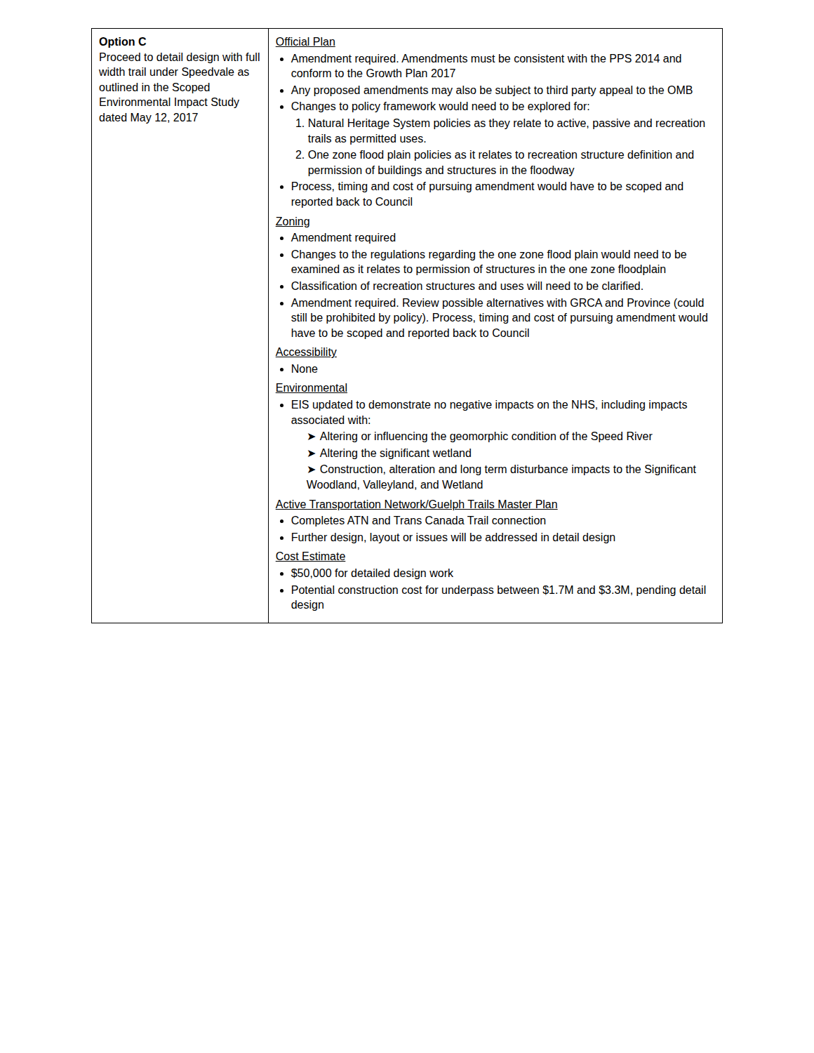| Option C Proceed to detail design with full width trail under Speedvale as outlined in the Scoped Environmental Impact Study dated May 12, 2017 | Official Plan Amendment required. Amendments must be consistent with the PPS 2014 and conform to the Growth Plan 2017 Any proposed amendments may also be subject to third party appeal to the OMB Changes to policy framework would need to be explored for: Natural Heritage System policies as they relate to active, passive and recreation trails as permitted uses. One zone flood plain policies as it relates to recreation structure definition and permission of buildings and structures in the floodway Process, timing and cost of pursuing amendment would have to be scoped and reported back to Council Zoning Amendment required Changes to the regulations regarding the one zone flood plain would need to be examined as it relates to permission of structures in the one zone floodplain Classification of recreation structures and uses will need to be clarified. Amendment required. Review possible alternatives with GRCA and Province (could still be prohibited by policy). Process, timing and cost of pursuing amendment would have to be scoped and reported back to Council Accessibility None Environmental EIS updated to demonstrate no negative impacts on the NHS, including impacts associated with: Altering or influencing the geomorphic condition of the Speed River Altering the significant wetland Construction, alteration and long term disturbance impacts to the Significant Woodland, Valleyland, and Wetland Active Transportation Network/Guelph Trails Master Plan Completes ATN and Trans Canada Trail connection Further design, layout or issues will be addressed in detail design Cost Estimate $50,000 for detailed design work Potential construction cost for underpass between $1.7M and $3.3M, pending detail design |